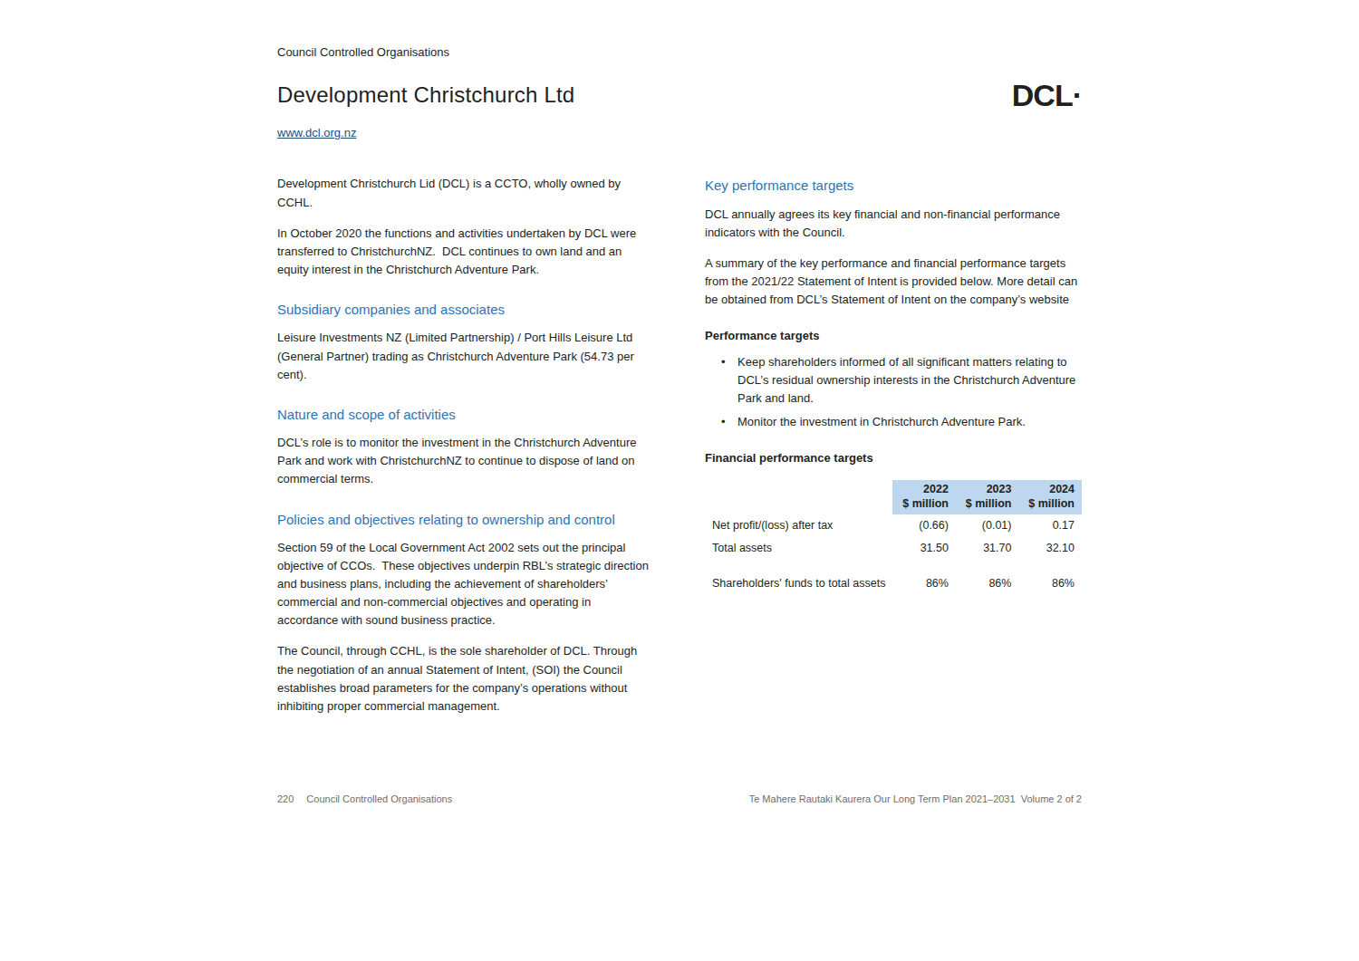Council Controlled Organisations
Development Christchurch Ltd
www.dcl.org.nz
DCL·
Development Christchurch Lid (DCL) is a CCTO, wholly owned by CCHL.
In October 2020 the functions and activities undertaken by DCL were transferred to ChristchurchNZ. DCL continues to own land and an equity interest in the Christchurch Adventure Park.
Subsidiary companies and associates
Leisure Investments NZ (Limited Partnership) / Port Hills Leisure Ltd (General Partner) trading as Christchurch Adventure Park (54.73 per cent).
Nature and scope of activities
DCL’s role is to monitor the investment in the Christchurch Adventure Park and work with ChristchurchNZ to continue to dispose of land on commercial terms.
Policies and objectives relating to ownership and control
Section 59 of the Local Government Act 2002 sets out the principal objective of CCOs. These objectives underpin RBL’s strategic direction and business plans, including the achievement of shareholders’ commercial and non-commercial objectives and operating in accordance with sound business practice.
The Council, through CCHL, is the sole shareholder of DCL. Through the negotiation of an annual Statement of Intent, (SOI) the Council establishes broad parameters for the company’s operations without inhibiting proper commercial management.
Key performance targets
DCL annually agrees its key financial and non-financial performance indicators with the Council.
A summary of the key performance and financial performance targets from the 2021/22 Statement of Intent is provided below. More detail can be obtained from DCL’s Statement of Intent on the company’s website
Performance targets
Keep shareholders informed of all significant matters relating to DCL’s residual ownership interests in the Christchurch Adventure Park and land.
Monitor the investment in Christchurch Adventure Park.
Financial performance targets
| | 2022 $ million | 2023 $ million | 2024 $ million |
| --- | --- | --- | --- |
| Net profit/(loss) after tax | (0.66) | (0.01) | 0.17 |
| Total assets | 31.50 | 31.70 | 32.10 |
| Shareholders' funds to total assets | 86% | 86% | 86% |
220 Council Controlled Organisations
Te Mahere Rautaki Kaurera Our Long Term Plan 2021–2031 Volume 2 of 2